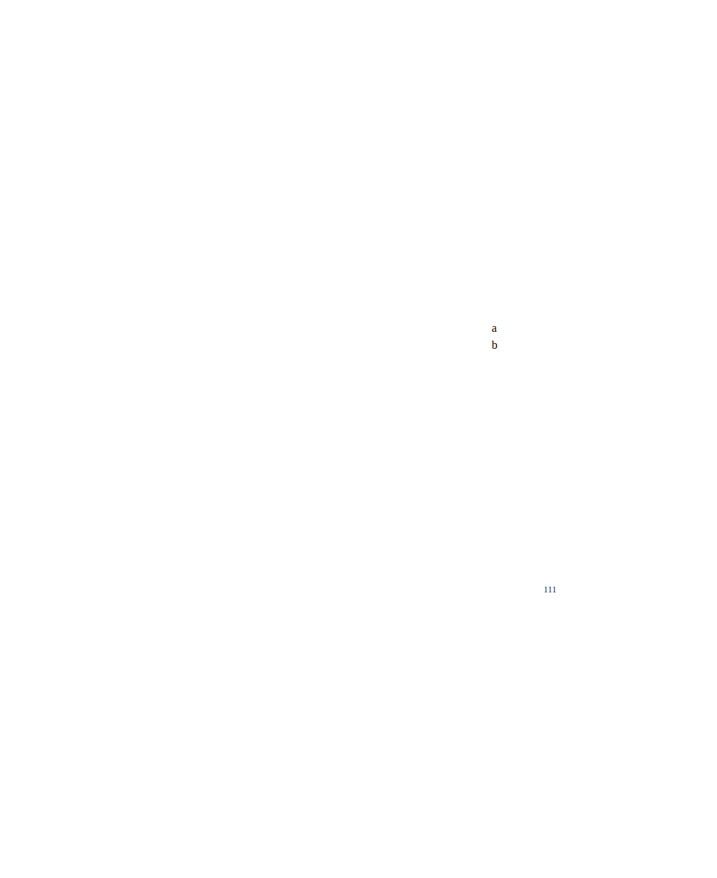a b
111